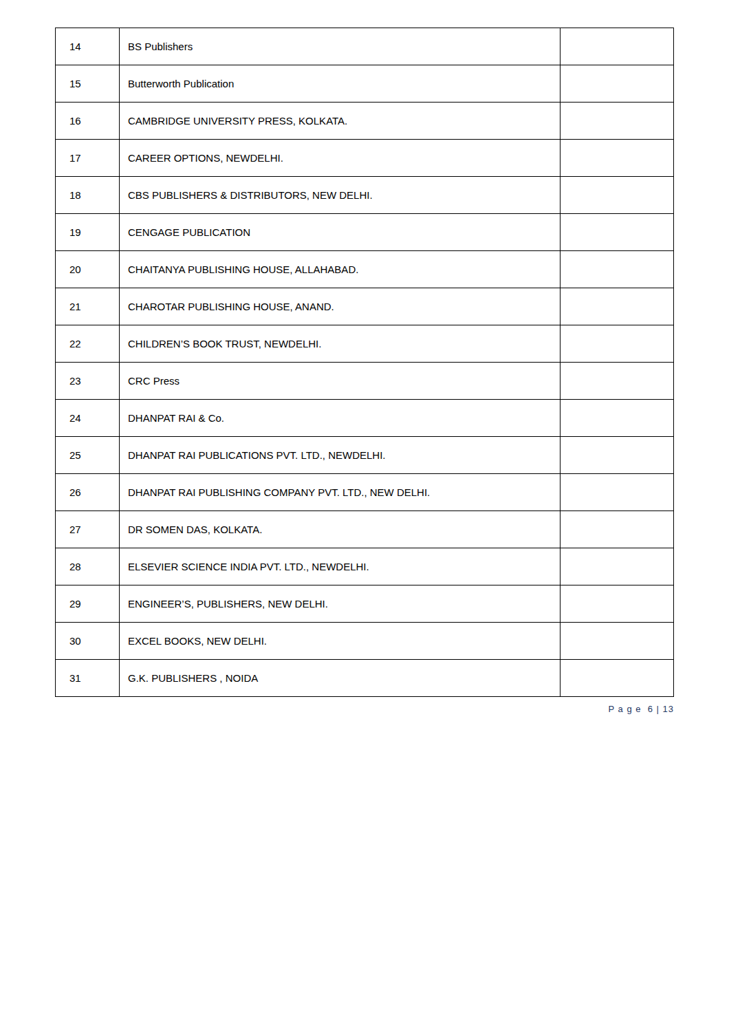| 14 | BS Publishers | |
| 15 | Butterworth Publication | |
| 16 | CAMBRIDGE UNIVERSITY PRESS, KOLKATA. | |
| 17 | CAREER OPTIONS, NEWDELHI. | |
| 18 | CBS PUBLISHERS & DISTRIBUTORS, NEW DELHI. | |
| 19 | CENGAGE PUBLICATION | |
| 20 | CHAITANYA PUBLISHING HOUSE, ALLAHABAD. | |
| 21 | CHAROTAR PUBLISHING HOUSE, ANAND. | |
| 22 | CHILDREN’S BOOK TRUST, NEWDELHI. | |
| 23 | CRC Press | |
| 24 | DHANPAT RAI & Co. | |
| 25 | DHANPAT RAI PUBLICATIONS PVT. LTD., NEWDELHI. | |
| 26 | DHANPAT RAI PUBLISHING COMPANY PVT. LTD., NEW DELHI. | |
| 27 | DR SOMEN DAS, KOLKATA. | |
| 28 | ELSEVIER SCIENCE INDIA PVT. LTD., NEWDELHI. | |
| 29 | ENGINEER’S, PUBLISHERS, NEW DELHI. | |
| 30 | EXCEL BOOKS, NEW DELHI. | |
| 31 | G.K. PUBLISHERS , NOIDA | |
P a g e 6 | 13